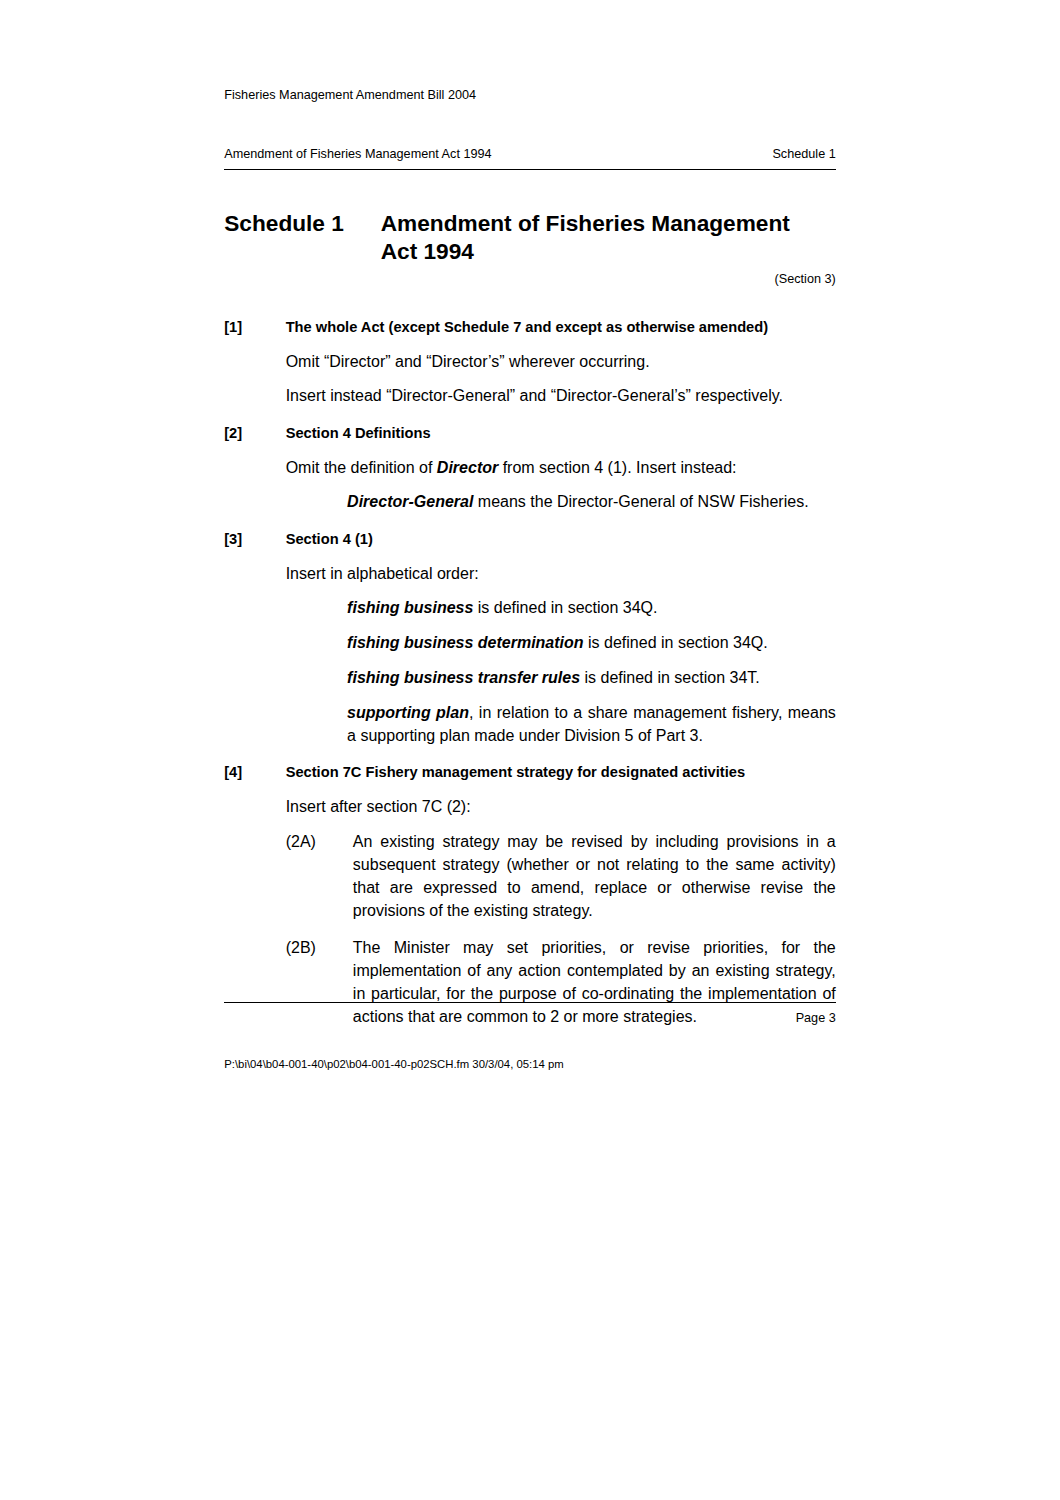Fisheries Management Amendment Bill 2004
Amendment of Fisheries Management Act 1994 Schedule 1
Schedule 1 Amendment of Fisheries Management
Act 1994
(Section 3)
[1] The whole Act (except Schedule 7 and except as otherwise amended)
Omit “Director” and “Director’s” wherever occurring.
Insert instead “Director-General” and “Director-General’s” respectively.
[2] Section 4 Definitions
Omit the definition of Director from section 4 (1). Insert instead:
Director-General means the Director-General of NSW Fisheries.
[3] Section 4 (1)
Insert in alphabetical order:
fishing business is defined in section 34Q.
fishing business determination is defined in section 34Q.
fishing business transfer rules is defined in section 34T.
supporting plan, in relation to a share management fishery, means a supporting plan made under Division 5 of Part 3.
[4] Section 7C Fishery management strategy for designated activities
Insert after section 7C (2):
(2A) An existing strategy may be revised by including provisions in a subsequent strategy (whether or not relating to the same activity) that are expressed to amend, replace or otherwise revise the provisions of the existing strategy.
(2B) The Minister may set priorities, or revise priorities, for the implementation of any action contemplated by an existing strategy, in particular, for the purpose of co-ordinating the implementation of actions that are common to 2 or more strategies.
Page 3
P:\bi\04\b04-001-40\p02\b04-001-40-p02SCH.fm 30/3/04, 05:14 pm